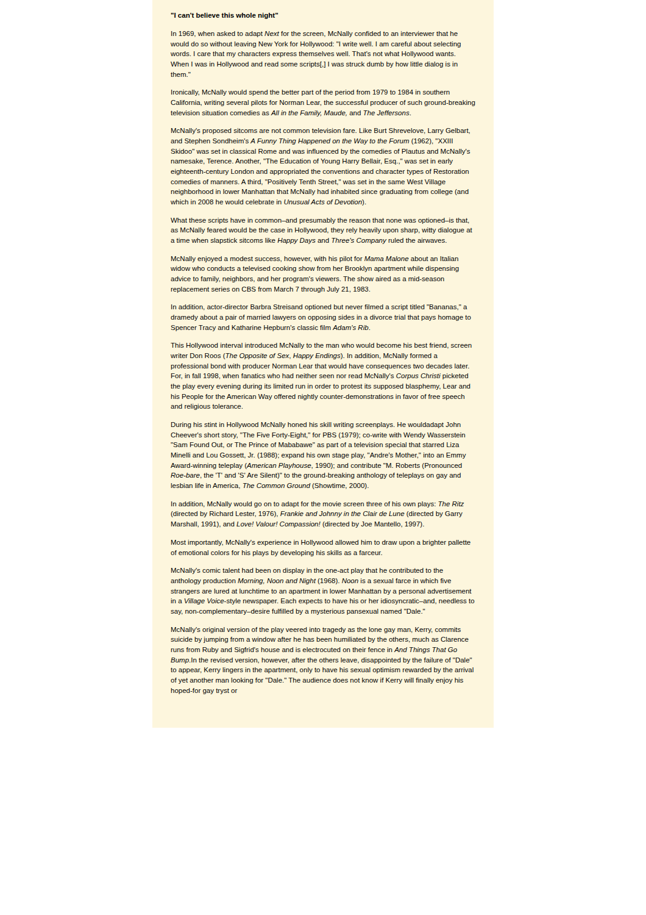"I can't believe this whole night"
In 1969, when asked to adapt Next for the screen, McNally confided to an interviewer that he would do so without leaving New York for Hollywood: "I write well. I am careful about selecting words. I care that my characters express themselves well. That's not what Hollywood wants. When I was in Hollywood and read some scripts[,] I was struck dumb by how little dialog is in them."
Ironically, McNally would spend the better part of the period from 1979 to 1984 in southern California, writing several pilots for Norman Lear, the successful producer of such ground-breaking television situation comedies as All in the Family, Maude, and The Jeffersons.
McNally's proposed sitcoms are not common television fare. Like Burt Shrevelove, Larry Gelbart, and Stephen Sondheim's A Funny Thing Happened on the Way to the Forum (1962), "XXIII Skidoo" was set in classical Rome and was influenced by the comedies of Plautus and McNally's namesake, Terence. Another, "The Education of Young Harry Bellair, Esq.," was set in early eighteenth-century London and appropriated the conventions and character types of Restoration comedies of manners. A third, "Positively Tenth Street," was set in the same West Village neighborhood in lower Manhattan that McNally had inhabited since graduating from college (and which in 2008 he would celebrate in Unusual Acts of Devotion).
What these scripts have in common–and presumably the reason that none was optioned–is that, as McNally feared would be the case in Hollywood, they rely heavily upon sharp, witty dialogue at a time when slapstick sitcoms like Happy Days and Three's Company ruled the airwaves.
McNally enjoyed a modest success, however, with his pilot for Mama Malone about an Italian widow who conducts a televised cooking show from her Brooklyn apartment while dispensing advice to family, neighbors, and her program's viewers. The show aired as a mid-season replacement series on CBS from March 7 through July 21, 1983.
In addition, actor-director Barbra Streisand optioned but never filmed a script titled "Bananas," a dramedy about a pair of married lawyers on opposing sides in a divorce trial that pays homage to Spencer Tracy and Katharine Hepburn's classic film Adam's Rib.
This Hollywood interval introduced McNally to the man who would become his best friend, screen writer Don Roos (The Opposite of Sex, Happy Endings). In addition, McNally formed a professional bond with producer Norman Lear that would have consequences two decades later. For, in fall 1998, when fanatics who had neither seen nor read McNally's Corpus Christi picketed the play every evening during its limited run in order to protest its supposed blasphemy, Lear and his People for the American Way offered nightly counter-demonstrations in favor of free speech and religious tolerance.
During his stint in Hollywood McNally honed his skill writing screenplays. He wouldadapt John Cheever's short story, "The Five Forty-Eight," for PBS (1979); co-write with Wendy Wasserstein "Sam Found Out, or The Prince of Mababawe" as part of a television special that starred Liza Minelli and Lou Gossett, Jr. (1988); expand his own stage play, "Andre's Mother," into an Emmy Award-winning teleplay (American Playhouse, 1990); and contribute "M. Roberts (Pronounced Roe-bare, the 'T' and 'S' Are Silent)" to the ground-breaking anthology of teleplays on gay and lesbian life in America, The Common Ground (Showtime, 2000).
In addition, McNally would go on to adapt for the movie screen three of his own plays: The Ritz (directed by Richard Lester, 1976), Frankie and Johnny in the Clair de Lune (directed by Garry Marshall, 1991), and Love! Valour! Compassion! (directed by Joe Mantello, 1997).
Most importantly, McNally's experience in Hollywood allowed him to draw upon a brighter pallette of emotional colors for his plays by developing his skills as a farceur.
McNally's comic talent had been on display in the one-act play that he contributed to the anthology production Morning, Noon and Night (1968). Noon is a sexual farce in which five strangers are lured at lunchtime to an apartment in lower Manhattan by a personal advertisement in a Village Voice-style newspaper. Each expects to have his or her idiosyncratic–and, needless to say, non-complementary–desire fulfilled by a mysterious pansexual named "Dale."
McNally's original version of the play veered into tragedy as the lone gay man, Kerry, commits suicide by jumping from a window after he has been humiliated by the others, much as Clarence runs from Ruby and Sigfrid's house and is electrocuted on their fence in And Things That Go Bump.In the revised version, however, after the others leave, disappointed by the failure of "Dale" to appear, Kerry lingers in the apartment, only to have his sexual optimism rewarded by the arrival of yet another man looking for "Dale." The audience does not know if Kerry will finally enjoy his hoped-for gay tryst or